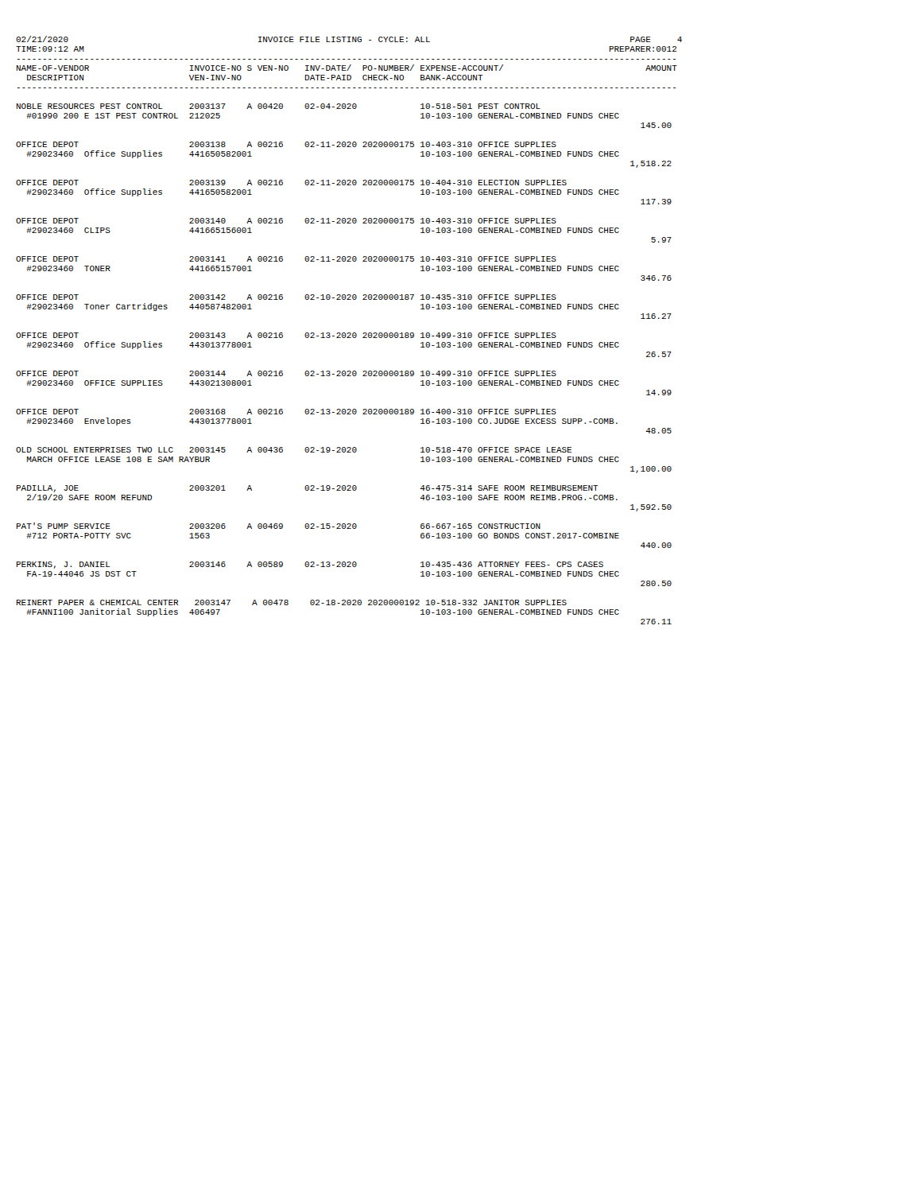02/21/2020 INVOICE FILE LISTING - CYCLE: ALL PAGE 4 TIME:09:12 AM PREPARER:0012 ------------------------------------------------------------------------------------------------------------------------------ NAME-OF-VENDOR INVOICE-NO S VEN-NO INV-DATE/ PO-NUMBER/ EXPENSE-ACCOUNT/ AMOUNT DESCRIPTION VEN-INV-NO DATE-PAID CHECK-NO BANK-ACCOUNT ------------------------------------------------------------------------------------------------------------------------------ NOBLE RESOURCES PEST CONTROL 2003137 A 00420 02-04-2020 10-518-501 PEST CONTROL #01990 200 E 1ST PEST CONTROL 212025 10-103-100 GENERAL-COMBINED FUNDS CHEC 145.00 OFFICE DEPOT 2003138 A 00216 02-11-2020 2020000175 10-403-310 OFFICE SUPPLIES #29023460 Office Supplies 441650582001 10-103-100 GENERAL-COMBINED FUNDS CHEC 1,518.22 OFFICE DEPOT 2003139 A 00216 02-11-2020 2020000175 10-404-310 ELECTION SUPPLIES #29023460 Office Supplies 441650582001 10-103-100 GENERAL-COMBINED FUNDS CHEC 117.39 OFFICE DEPOT 2003140 A 00216 02-11-2020 2020000175 10-403-310 OFFICE SUPPLIES #29023460 CLIPS 441665156001 10-103-100 GENERAL-COMBINED FUNDS CHEC 5.97 OFFICE DEPOT 2003141 A 00216 02-11-2020 2020000175 10-403-310 OFFICE SUPPLIES #29023460 TONER 441665157001 10-103-100 GENERAL-COMBINED FUNDS CHEC 346.76 OFFICE DEPOT 2003142 A 00216 02-10-2020 2020000187 10-435-310 OFFICE SUPPLIES #29023460 Toner Cartridges 440587482001 10-103-100 GENERAL-COMBINED FUNDS CHEC 116.27 OFFICE DEPOT 2003143 A 00216 02-13-2020 2020000189 10-499-310 OFFICE SUPPLIES #29023460 Office Supplies 443013778001 10-103-100 GENERAL-COMBINED FUNDS CHEC 26.57 OFFICE DEPOT 2003144 A 00216 02-13-2020 2020000189 10-499-310 OFFICE SUPPLIES #29023460 OFFICE SUPPLIES 443021308001 10-103-100 GENERAL-COMBINED FUNDS CHEC 14.99 OFFICE DEPOT 2003168 A 00216 02-13-2020 2020000189 16-400-310 OFFICE SUPPLIES #29023460 Envelopes 443013778001 16-103-100 CO.JUDGE EXCESS SUPP.-COMB. 48.05 OLD SCHOOL ENTERPRISES TWO LLC 2003145 A 00436 02-19-2020 10-518-470 OFFICE SPACE LEASE MARCH OFFICE LEASE 108 E SAM RAYBUR 10-103-100 GENERAL-COMBINED FUNDS CHEC 1,100.00 PADILLA, JOE 2003201 A 02-19-2020 46-475-314 SAFE ROOM REIMBURSEMENT 2/19/20 SAFE ROOM REFUND 46-103-100 SAFE ROOM REIMB.PROG.-COMB. 1,592.50 PAT'S PUMP SERVICE 2003206 A 00469 02-15-2020 66-667-165 CONSTRUCTION #712 PORTA-POTTY SVC 1563 66-103-100 GO BONDS CONST.2017-COMBINE 440.00 PERKINS, J. DANIEL 2003146 A 00589 02-13-2020 10-435-436 ATTORNEY FEES- CPS CASES FA-19-44046 JS DST CT 10-103-100 GENERAL-COMBINED FUNDS CHEC 280.50 REINERT PAPER & CHEMICAL CENTER 2003147 A 00478 02-18-2020 2020000192 10-518-332 JANITOR SUPPLIES #FANNI100 Janitorial Supplies 406497 10-103-100 GENERAL-COMBINED FUNDS CHEC 276.11